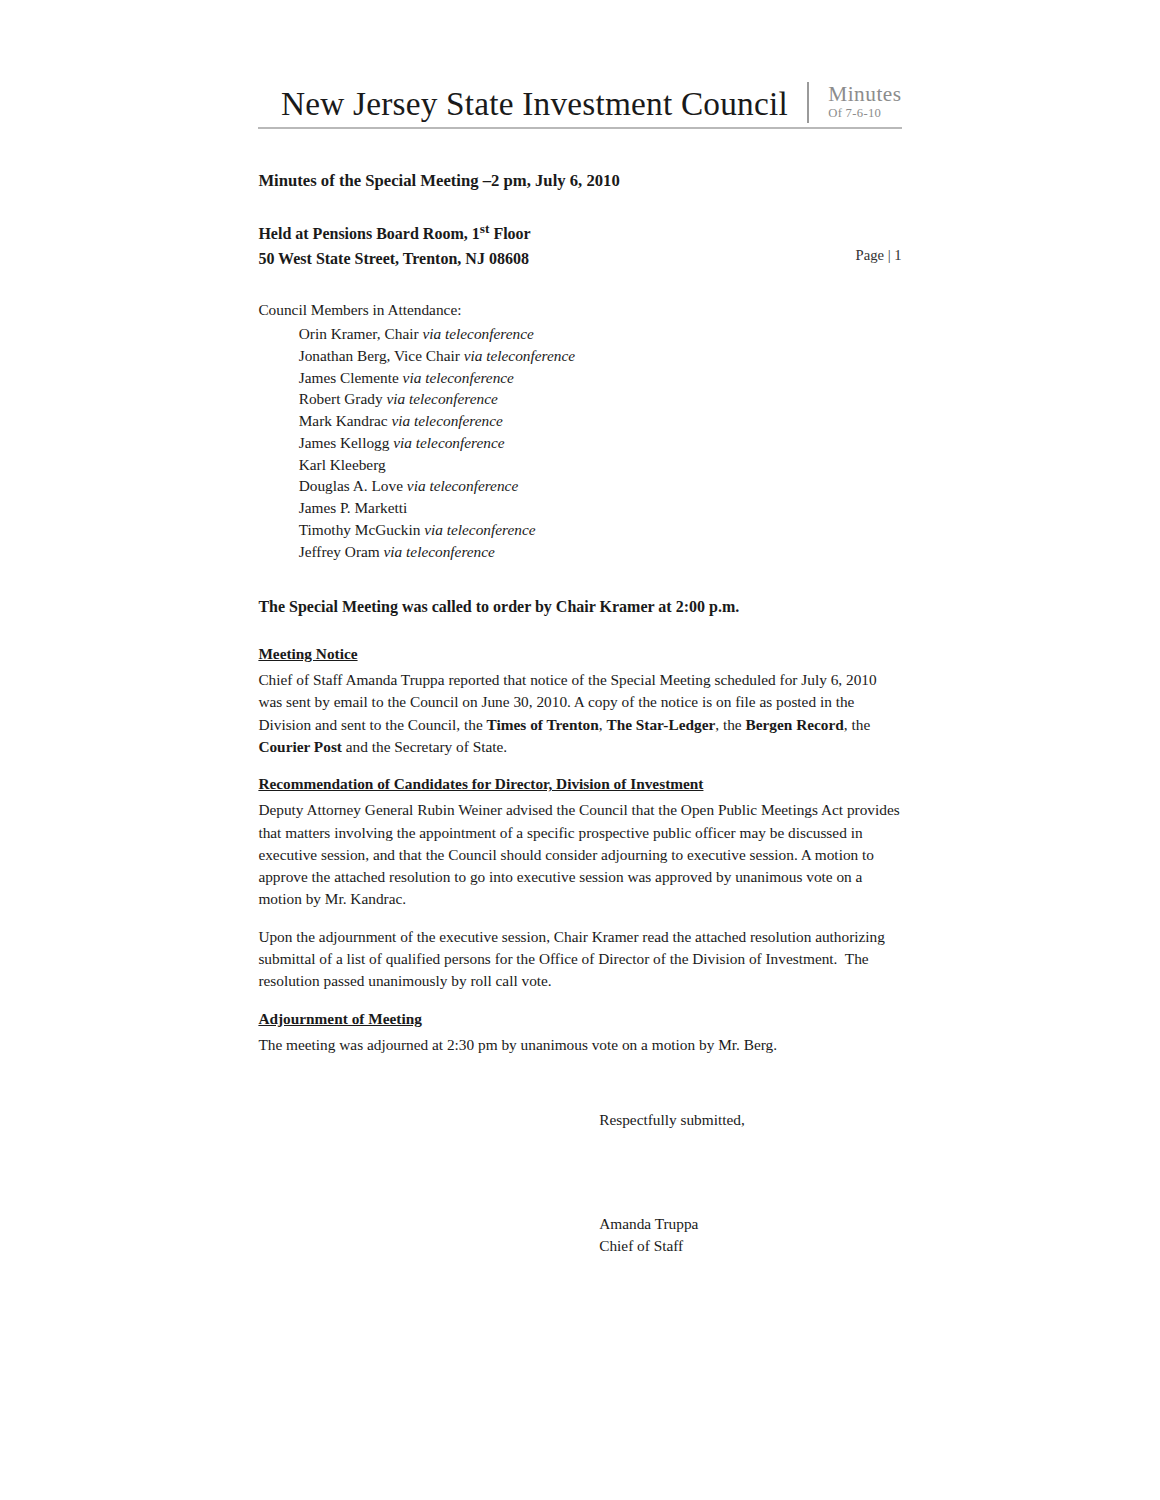New Jersey State Investment Council
Minutes
Of 7-6-10
Page | 1
Minutes of the Special Meeting –2 pm, July 6, 2010
Held at Pensions Board Room, 1st Floor
50 West State Street, Trenton, NJ 08608
Council Members in Attendance:
Orin Kramer, Chair via teleconference
Jonathan Berg, Vice Chair via teleconference
James Clemente via teleconference
Robert Grady via teleconference
Mark Kandrac via teleconference
James Kellogg via teleconference
Karl Kleeberg
Douglas A. Love via teleconference
James P. Marketti
Timothy McGuckin via teleconference
Jeffrey Oram via teleconference
The Special Meeting was called to order by Chair Kramer at 2:00 p.m.
Meeting Notice
Chief of Staff Amanda Truppa reported that notice of the Special Meeting scheduled for July 6, 2010 was sent by email to the Council on June 30, 2010. A copy of the notice is on file as posted in the Division and sent to the Council, the Times of Trenton, The Star-Ledger, the Bergen Record, the Courier Post and the Secretary of State.
Recommendation of Candidates for Director, Division of Investment
Deputy Attorney General Rubin Weiner advised the Council that the Open Public Meetings Act provides that matters involving the appointment of a specific prospective public officer may be discussed in executive session, and that the Council should consider adjourning to executive session. A motion to approve the attached resolution to go into executive session was approved by unanimous vote on a motion by Mr. Kandrac.
Upon the adjournment of the executive session, Chair Kramer read the attached resolution authorizing submittal of a list of qualified persons for the Office of Director of the Division of Investment. The resolution passed unanimously by roll call vote.
Adjournment of Meeting
The meeting was adjourned at 2:30 pm by unanimous vote on a motion by Mr. Berg.
Respectfully submitted,
Amanda Truppa
Chief of Staff